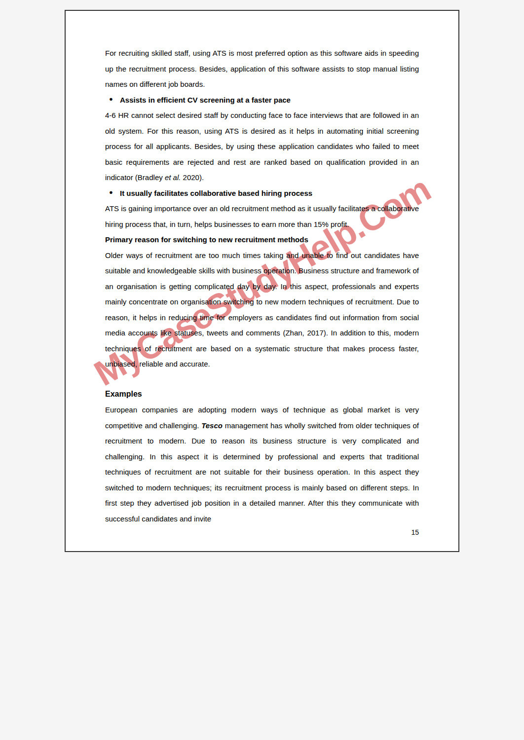MyCaseStudyHelp.Com
For recruiting skilled staff, using ATS is most preferred option as this software aids in speeding up the recruitment process. Besides, application of this software assists to stop manual listing names on different job boards.
Assists in efficient CV screening at a faster pace
4-6 HR cannot select desired staff by conducting face to face interviews that are followed in an old system. For this reason, using ATS is desired as it helps in automating initial screening process for all applicants. Besides, by using these application candidates who failed to meet basic requirements are rejected and rest are ranked based on qualification provided in an indicator (Bradley et al. 2020).
It usually facilitates collaborative based hiring process
ATS is gaining importance over an old recruitment method as it usually facilitates a collaborative hiring process that, in turn, helps businesses to earn more than 15% profit.
Primary reason for switching to new recruitment methods
Older ways of recruitment are too much times taking and unable to find out candidates have suitable and knowledgeable skills with business operation. Business structure and framework of an organisation is getting complicated day by day. In this aspect, professionals and experts mainly concentrate on organisation switching to new modern techniques of recruitment. Due to reason, it helps in reducing time for employers as candidates find out information from social media accounts like statuses, tweets and comments (Zhan, 2017). In addition to this, modern techniques of recruitment are based on a systematic structure that makes process faster, unbiased, reliable and accurate.
Examples
European companies are adopting modern ways of technique as global market is very competitive and challenging. Tesco management has wholly switched from older techniques of recruitment to modern. Due to reason its business structure is very complicated and challenging. In this aspect it is determined by professional and experts that traditional techniques of recruitment are not suitable for their business operation. In this aspect they switched to modern techniques; its recruitment process is mainly based on different steps. In first step they advertised job position in a detailed manner. After this they communicate with successful candidates and invite
15